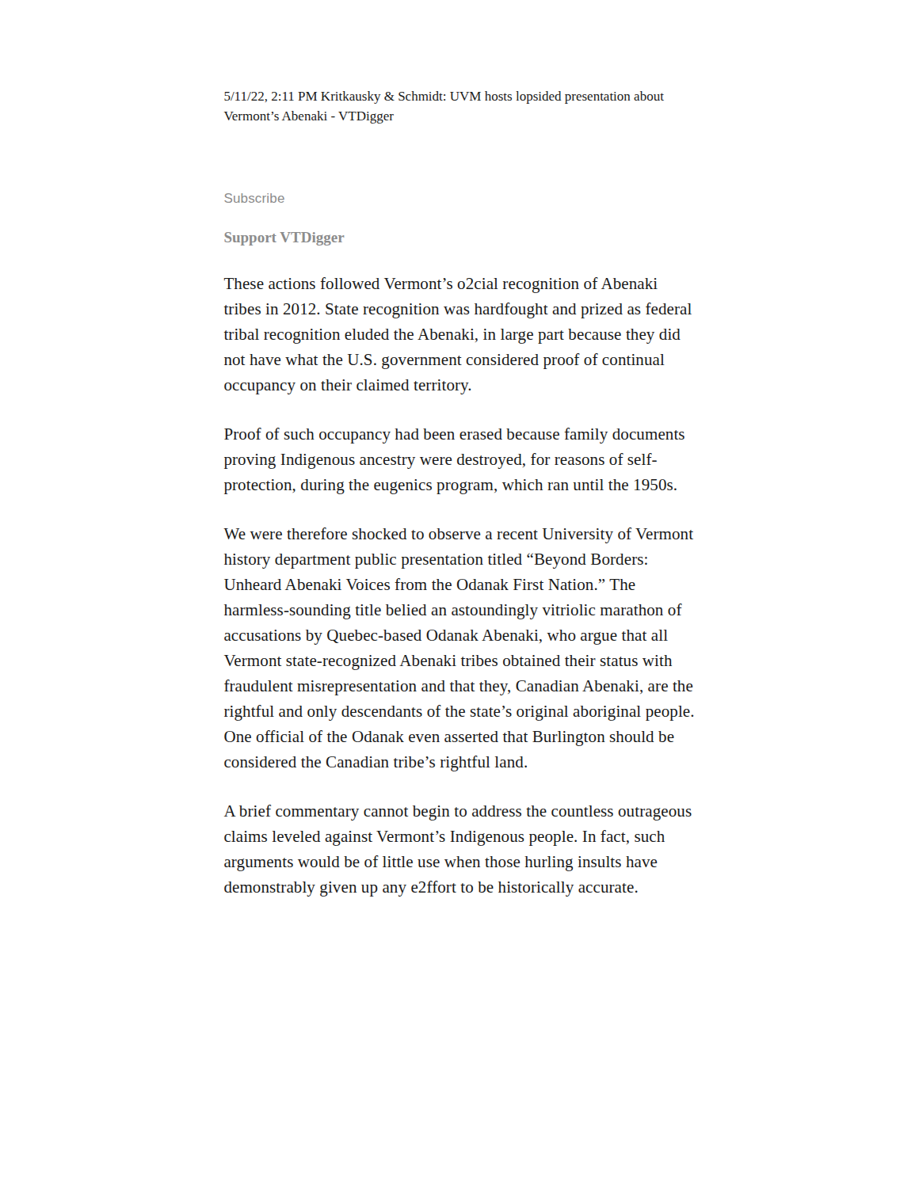5/11/22, 2:11 PM Kritkausky & Schmidt: UVM hosts lopsided presentation about Vermont’s Abenaki - VTDigger
Subscribe
Support VTDigger
These actions followed Vermont’s o2cial recognition of Abenaki tribes in 2012. State recognition was hardfought and prized as federal tribal recognition eluded the Abenaki, in large part because they did not have what the U.S. government considered proof of continual occupancy on their claimed territory.
Proof of such occupancy had been erased because family documents proving Indigenous ancestry were destroyed, for reasons of self-protection, during the eugenics program, which ran until the 1950s.
We were therefore shocked to observe a recent University of Vermont history department public presentation titled “Beyond Borders: Unheard Abenaki Voices from the Odanak First Nation.” The harmless-sounding title belied an astoundingly vitriolic marathon of accusations by Quebec-based Odanak Abenaki, who argue that all Vermont state-recognized Abenaki tribes obtained their status with fraudulent misrepresentation and that they, Canadian Abenaki, are the rightful and only descendants of the state’s original aboriginal people. One official of the Odanak even asserted that Burlington should be considered the Canadian tribe’s rightful land.
A brief commentary cannot begin to address the countless outrageous claims leveled against Vermont’s Indigenous people. In fact, such arguments would be of little use when those hurling insults have demonstrably given up any e2ffort to be historically accurate.